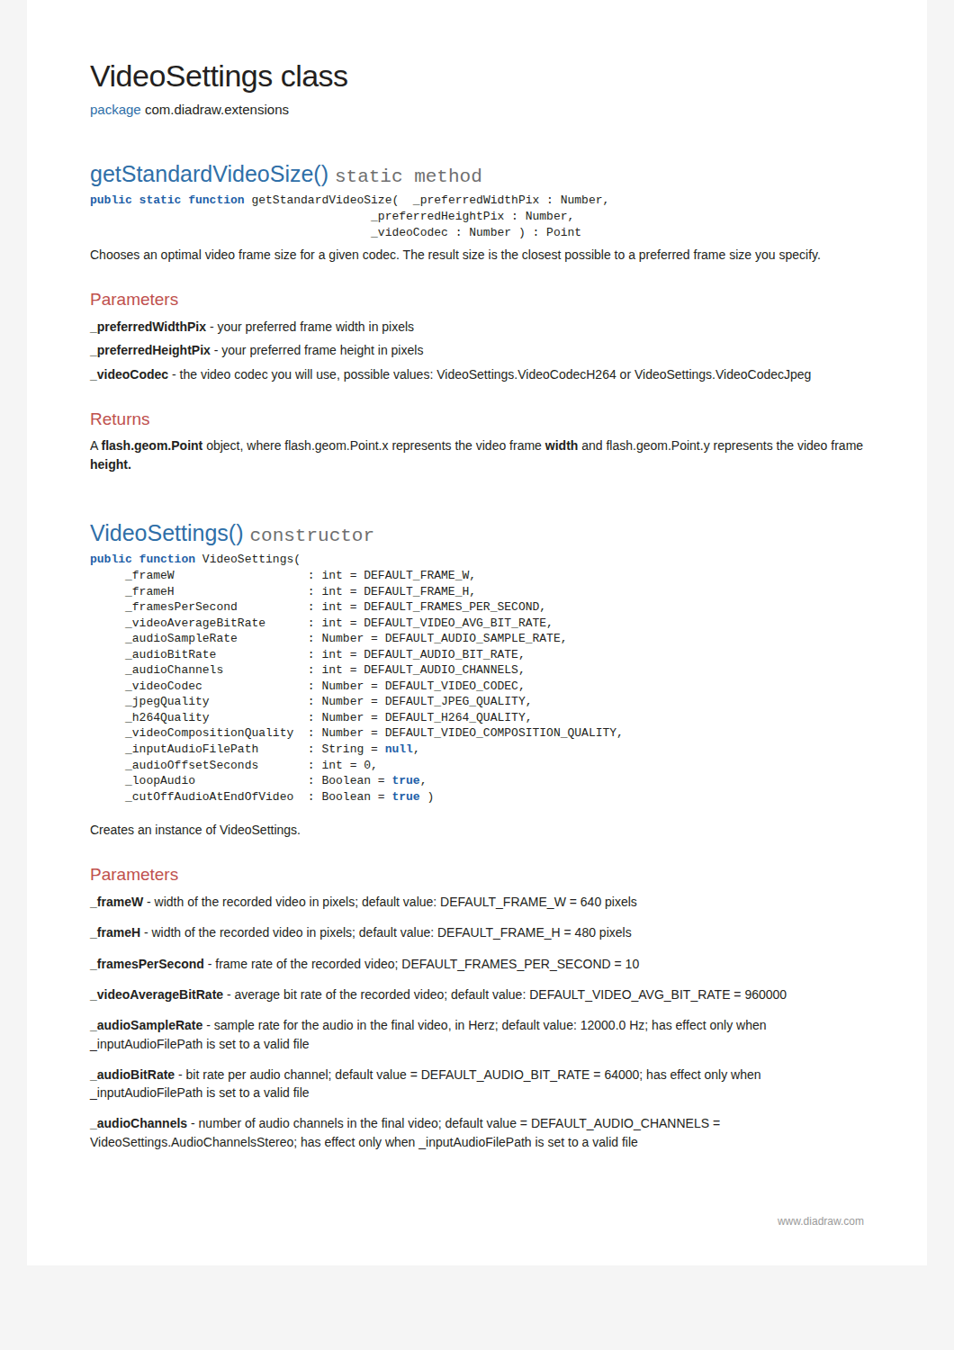VideoSettings class
package com.diadraw.extensions
getStandardVideoSize() static method
public static function getStandardVideoSize( _preferredWidthPix : Number, _preferredHeightPix : Number, _videoCodec : Number ) : Point
Chooses an optimal video frame size for a given codec. The result size is the closest possible to a preferred frame size you specify.
Parameters
_preferredWidthPix - your preferred frame width in pixels
_preferredHeightPix - your preferred frame height in pixels
_videoCodec - the video codec you will use, possible values: VideoSettings.VideoCodecH264 or VideoSettings.VideoCodecJpeg
Returns
A flash.geom.Point object, where flash.geom.Point.x represents the video frame width and flash.geom.Point.y represents the video frame height.
VideoSettings() constructor
public function VideoSettings( _frameW : int = DEFAULT_FRAME_W, _frameH : int = DEFAULT_FRAME_H, _framesPerSecond : int = DEFAULT_FRAMES_PER_SECOND, _videoAverageBitRate : int = DEFAULT_VIDEO_AVG_BIT_RATE, _audioSampleRate : Number = DEFAULT_AUDIO_SAMPLE_RATE, _audioBitRate : int = DEFAULT_AUDIO_BIT_RATE, _audioChannels : int = DEFAULT_AUDIO_CHANNELS, _videoCodec : Number = DEFAULT_VIDEO_CODEC, _jpegQuality : Number = DEFAULT_JPEG_QUALITY, _h264Quality : Number = DEFAULT_H264_QUALITY, _videoCompositionQuality : Number = DEFAULT_VIDEO_COMPOSITION_QUALITY, _inputAudioFilePath : String = null, _audioOffsetSeconds : int = 0, _loopAudio : Boolean = true, _cutOffAudioAtEndOfVideo : Boolean = true )
Creates an instance of VideoSettings.
Parameters
_frameW - width of the recorded video in pixels; default value: DEFAULT_FRAME_W = 640 pixels
_frameH - width of the recorded video in pixels; default value: DEFAULT_FRAME_H = 480 pixels
_framesPerSecond - frame rate of the recorded video; DEFAULT_FRAMES_PER_SECOND = 10
_videoAverageBitRate - average bit rate of the recorded video; default value: DEFAULT_VIDEO_AVG_BIT_RATE = 960000
_audioSampleRate - sample rate for the audio in the final video, in Herz; default value: 12000.0 Hz; has effect only when _inputAudioFilePath is set to a valid file
_audioBitRate - bit rate per audio channel; default value = DEFAULT_AUDIO_BIT_RATE = 64000; has effect only when _inputAudioFilePath is set to a valid file
_audioChannels - number of audio channels in the final video; default value = DEFAULT_AUDIO_CHANNELS = VideoSettings.AudioChannelsStereo; has effect only when _inputAudioFilePath is set to a valid file
www.diadraw.com